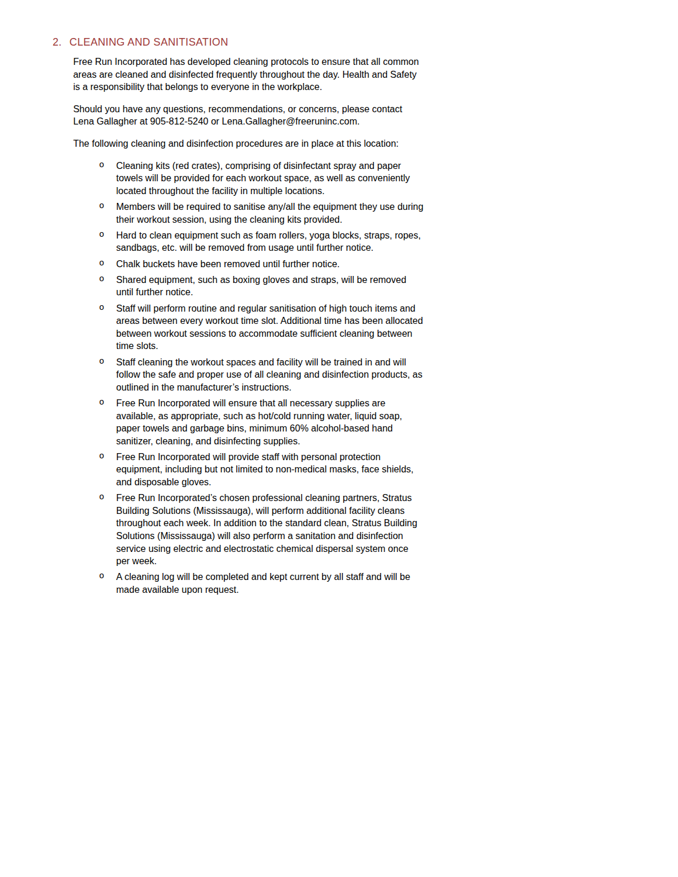2. CLEANING AND SANITISATION
Free Run Incorporated has developed cleaning protocols to ensure that all common areas are cleaned and disinfected frequently throughout the day. Health and Safety is a responsibility that belongs to everyone in the workplace.
Should you have any questions, recommendations, or concerns, please contact Lena Gallagher at 905-812-5240 or Lena.Gallagher@freeruninc.com.
The following cleaning and disinfection procedures are in place at this location:
Cleaning kits (red crates), comprising of disinfectant spray and paper towels will be provided for each workout space, as well as conveniently located throughout the facility in multiple locations.
Members will be required to sanitise any/all the equipment they use during their workout session, using the cleaning kits provided.
Hard to clean equipment such as foam rollers, yoga blocks, straps, ropes, sandbags, etc. will be removed from usage until further notice.
Chalk buckets have been removed until further notice.
Shared equipment, such as boxing gloves and straps, will be removed until further notice.
Staff will perform routine and regular sanitisation of high touch items and areas between every workout time slot. Additional time has been allocated between workout sessions to accommodate sufficient cleaning between time slots.
Staff cleaning the workout spaces and facility will be trained in and will follow the safe and proper use of all cleaning and disinfection products, as outlined in the manufacturer’s instructions.
Free Run Incorporated will ensure that all necessary supplies are available, as appropriate, such as hot/cold running water, liquid soap, paper towels and garbage bins, minimum 60% alcohol-based hand sanitizer, cleaning, and disinfecting supplies.
Free Run Incorporated will provide staff with personal protection equipment, including but not limited to non-medical masks, face shields, and disposable gloves.
Free Run Incorporated’s chosen professional cleaning partners, Stratus Building Solutions (Mississauga), will perform additional facility cleans throughout each week. In addition to the standard clean, Stratus Building Solutions (Mississauga) will also perform a sanitation and disinfection service using electric and electrostatic chemical dispersal system once per week.
A cleaning log will be completed and kept current by all staff and will be made available upon request.